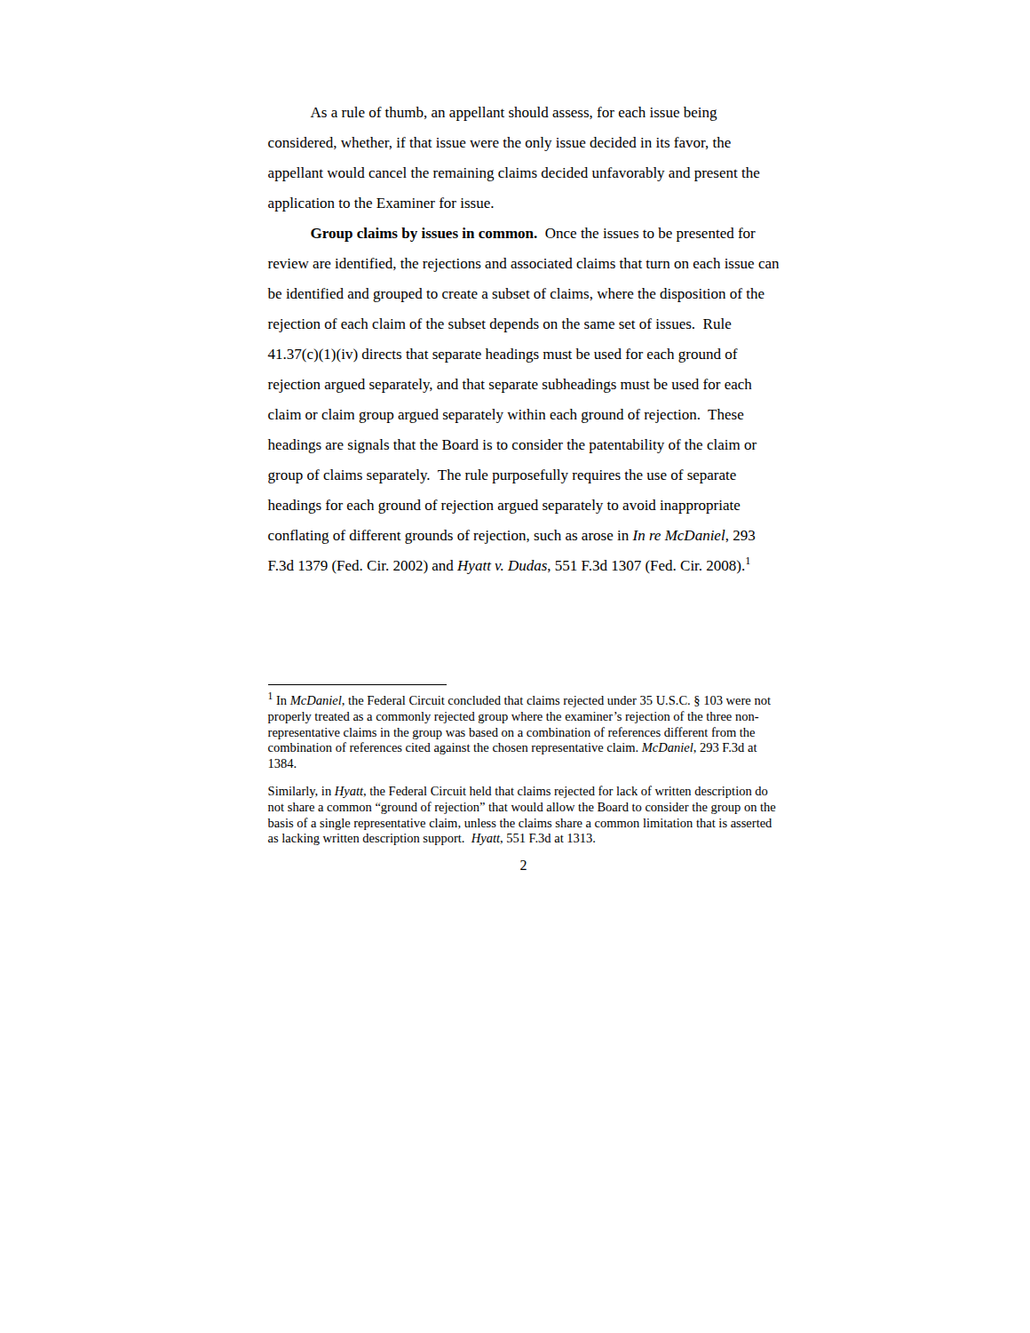As a rule of thumb, an appellant should assess, for each issue being considered, whether, if that issue were the only issue decided in its favor, the appellant would cancel the remaining claims decided unfavorably and present the application to the Examiner for issue.
Group claims by issues in common. Once the issues to be presented for review are identified, the rejections and associated claims that turn on each issue can be identified and grouped to create a subset of claims, where the disposition of the rejection of each claim of the subset depends on the same set of issues. Rule 41.37(c)(1)(iv) directs that separate headings must be used for each ground of rejection argued separately, and that separate subheadings must be used for each claim or claim group argued separately within each ground of rejection. These headings are signals that the Board is to consider the patentability of the claim or group of claims separately. The rule purposefully requires the use of separate headings for each ground of rejection argued separately to avoid inappropriate conflating of different grounds of rejection, such as arose in In re McDaniel, 293 F.3d 1379 (Fed. Cir. 2002) and Hyatt v. Dudas, 551 F.3d 1307 (Fed. Cir. 2008).1
1 In McDaniel, the Federal Circuit concluded that claims rejected under 35 U.S.C. § 103 were not properly treated as a commonly rejected group where the examiner’s rejection of the three non-representative claims in the group was based on a combination of references different from the combination of references cited against the chosen representative claim. McDaniel, 293 F.3d at 1384.
Similarly, in Hyatt, the Federal Circuit held that claims rejected for lack of written description do not share a common “ground of rejection” that would allow the Board to consider the group on the basis of a single representative claim, unless the claims share a common limitation that is asserted as lacking written description support. Hyatt, 551 F.3d at 1313.
2